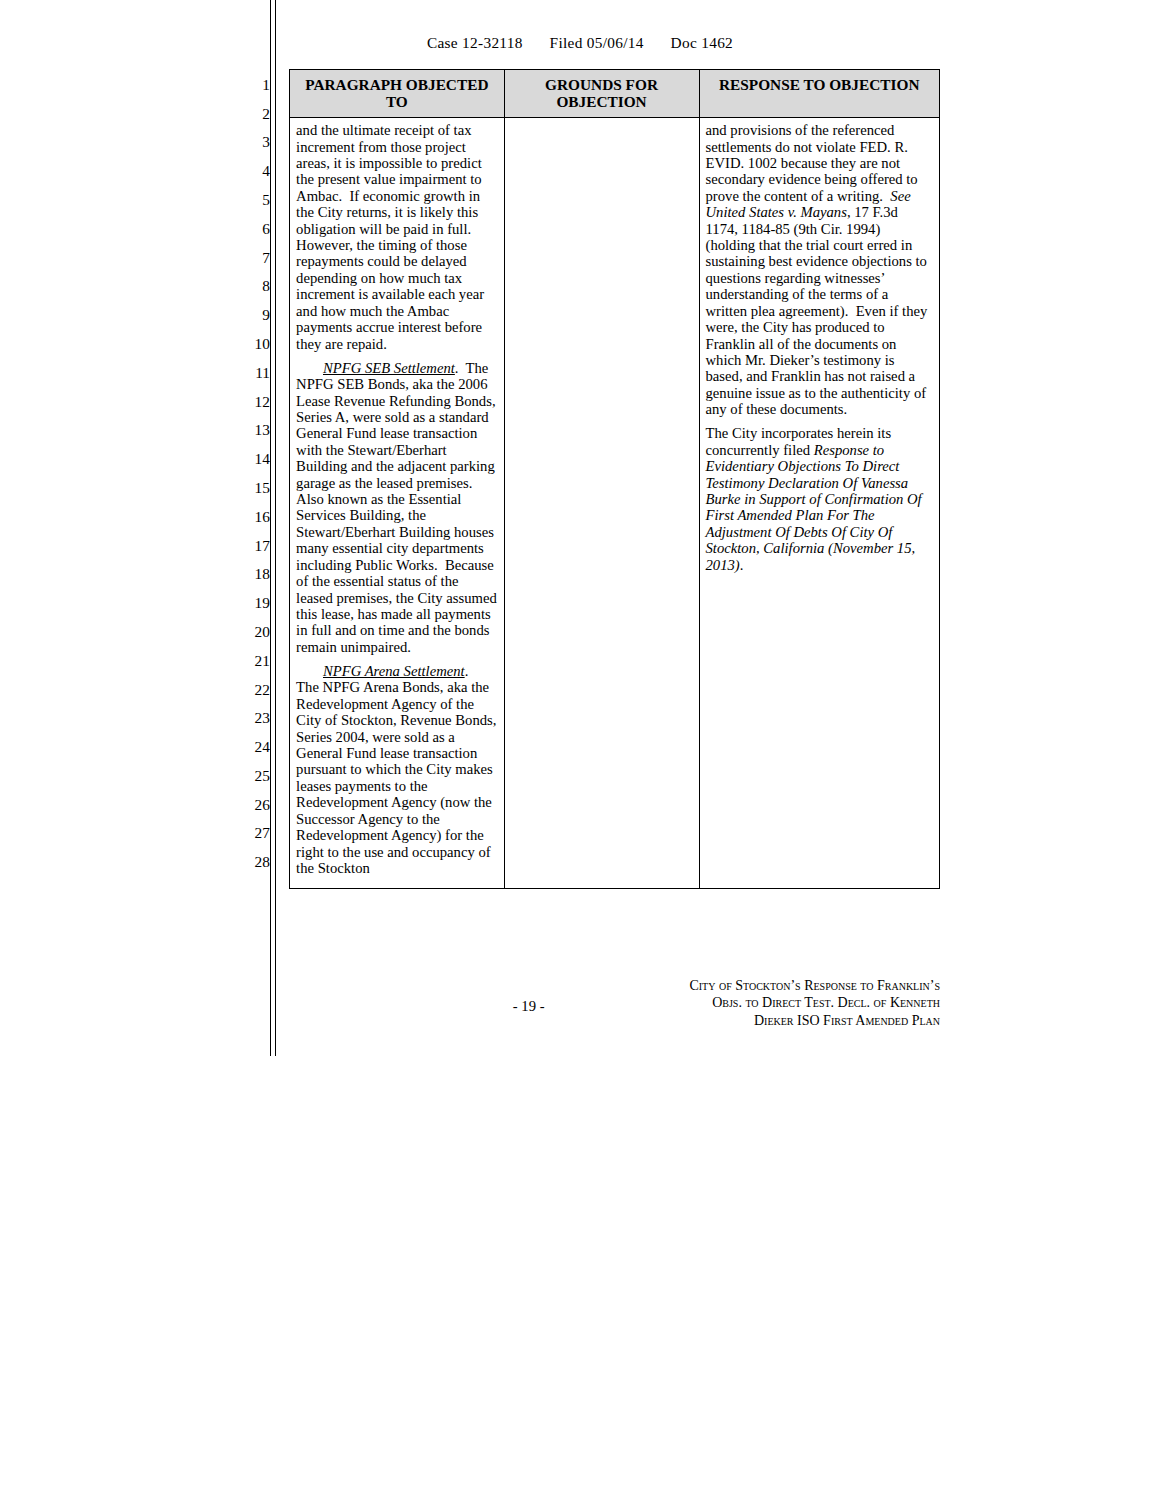Case 12-32118 Filed 05/06/14 Doc 1462
1
2
3
4
5
6
7
8
9
10
11
12
13
14
15
16
17
18
19
20
21
22
23
24
25
26
27
28
| PARAGRAPH OBJECTED TO | GROUNDS FOR OBJECTION | RESPONSE TO OBJECTION |
| --- | --- | --- |
| and the ultimate receipt of tax increment from those project areas, it is impossible to predict the present value impairment to Ambac. If economic growth in the City returns, it is likely this obligation will be paid in full. However, the timing of those repayments could be delayed depending on how much tax increment is available each year and how much the Ambac payments accrue interest before they are repaid. NPFG SEB Settlement . The NPFG SEB Bonds, aka the 2006 Lease Revenue Refunding Bonds, Series A, were sold as a standard General Fund lease transaction with the Stewart/Eberhart Building and the adjacent parking garage as the leased premises. Also known as the Essential Services Building, the Stewart/Eberhart Building houses many essential city departments including Public Works. Because of the essential status of the leased premises, the City assumed this lease, has made all payments in full and on time and the bonds remain unimpaired. NPFG Arena Settlement . The NPFG Arena Bonds, aka the Redevelopment Agency of the City of Stockton, Revenue Bonds, Series 2004, were sold as a General Fund lease transaction pursuant to which the City makes leases payments to the Redevelopment Agency (now the Successor Agency to the Redevelopment Agency) for the right to the use and occupancy of the Stockton | | and provisions of the referenced settlements do not violate FED. R. EVID. 1002 because they are not secondary evidence being offered to prove the content of a writing. See United States v. Mayans , 17 F.3d 1174, 1184-85 (9th Cir. 1994) (holding that the trial court erred in sustaining best evidence objections to questions regarding witnesses’ understanding of the terms of a written plea agreement). Even if they were, the City has produced to Franklin all of the documents on which Mr. Dieker’s testimony is based, and Franklin has not raised a genuine issue as to the authenticity of any of these documents. The City incorporates herein its concurrently filed Response to Evidentiary Objections To Direct Testimony Declaration Of Vanessa Burke in Support of Confirmation Of First Amended Plan For The Adjustment Of Debts Of City Of Stockton, California (November 15, 2013) . |
- 19 -
City of Stockton’s Response to Franklin’s
Objs. to Direct Test. Decl. of Kenneth
Dieker ISO First Amended Plan